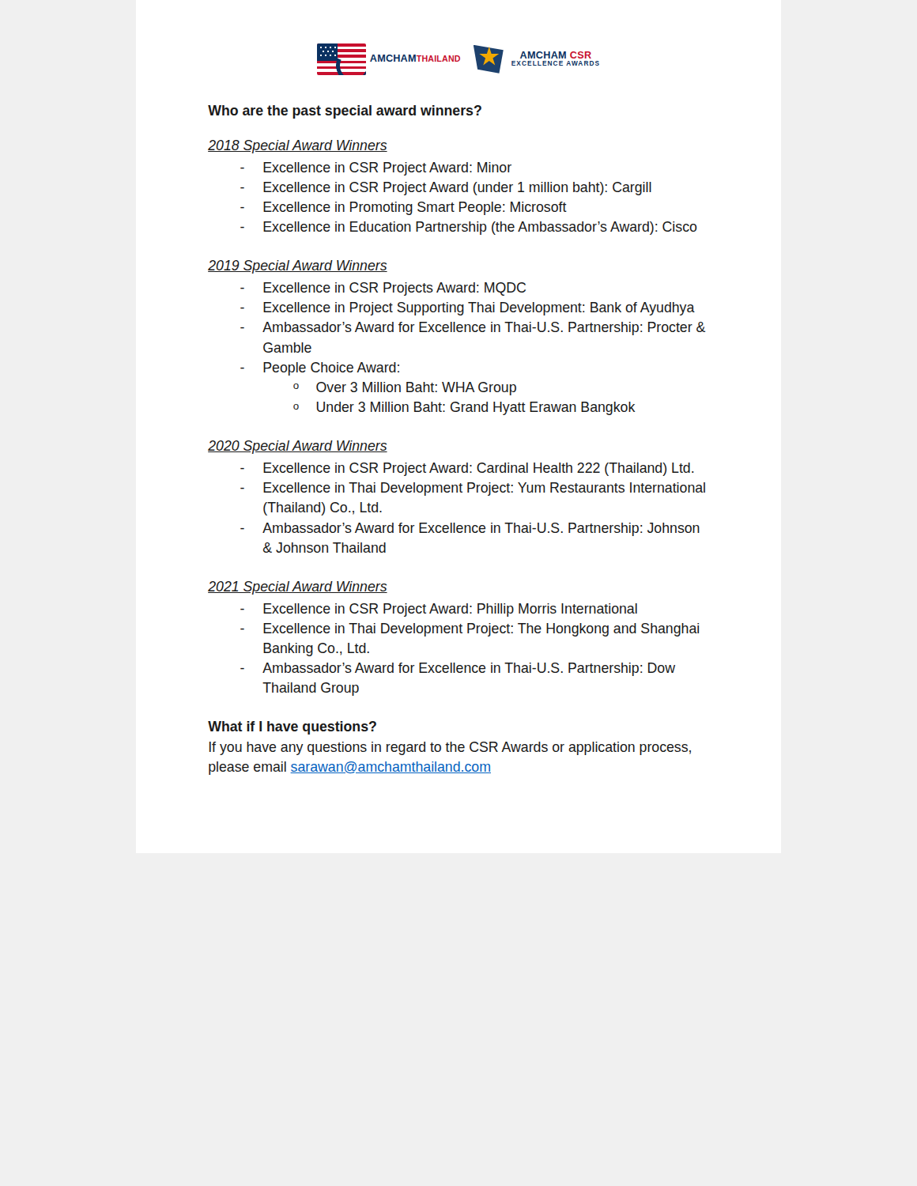AMCHAM THAILAND
AMCHAM CSR
EXCELLENCE AWARDS
Who are the past special award winners?
2018 Special Award Winners
Excellence in CSR Project Award: Minor
Excellence in CSR Project Award (under 1 million baht): Cargill
Excellence in Promoting Smart People: Microsoft
Excellence in Education Partnership (the Ambassador’s Award): Cisco
2019 Special Award Winners
Excellence in CSR Projects Award: MQDC
Excellence in Project Supporting Thai Development: Bank of Ayudhya
Ambassador’s Award for Excellence in Thai-U.S. Partnership: Procter & Gamble
People Choice Award:
Over 3 Million Baht: WHA Group
Under 3 Million Baht: Grand Hyatt Erawan Bangkok
2020 Special Award Winners
Excellence in CSR Project Award: Cardinal Health 222 (Thailand) Ltd.
Excellence in Thai Development Project: Yum Restaurants International (Thailand) Co., Ltd.
Ambassador’s Award for Excellence in Thai-U.S. Partnership: Johnson & Johnson Thailand
2021 Special Award Winners
Excellence in CSR Project Award: Phillip Morris International
Excellence in Thai Development Project: The Hongkong and Shanghai Banking Co., Ltd.
Ambassador’s Award for Excellence in Thai-U.S. Partnership: Dow Thailand Group
What if I have questions?
If you have any questions in regard to the CSR Awards or application process, please email sarawan@amchamthailand.com